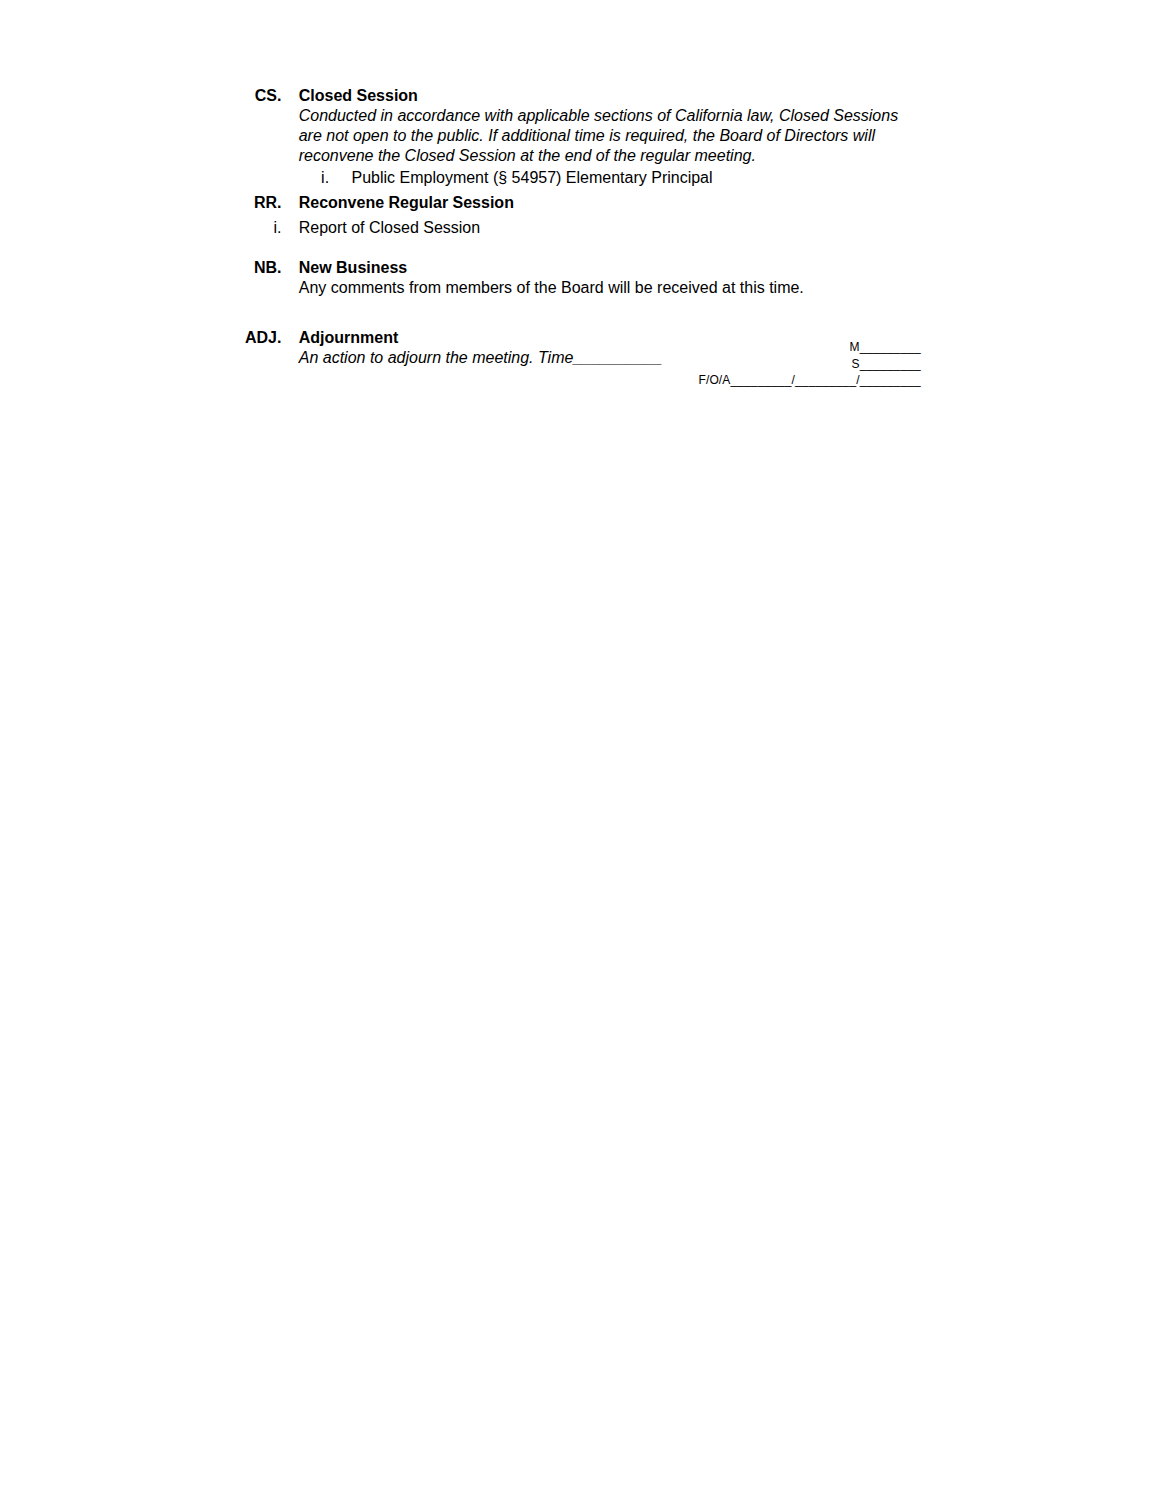CS.
Closed Session
Conducted in accordance with applicable sections of California law, Closed Sessions are not open to the public. If additional time is required, the Board of Directors will reconvene the Closed Session at the end of the regular meeting.
i.
Public Employment (§ 54957) Elementary Principal
RR.
Reconvene Regular Session
i.
Report of Closed Session
NB.
New Business
Any comments from members of the Board will be received at this time.
ADJ.
Adjournment
An action to adjourn the meeting. Time__________
M_________
S_________
F/O/A_________/_________/_________